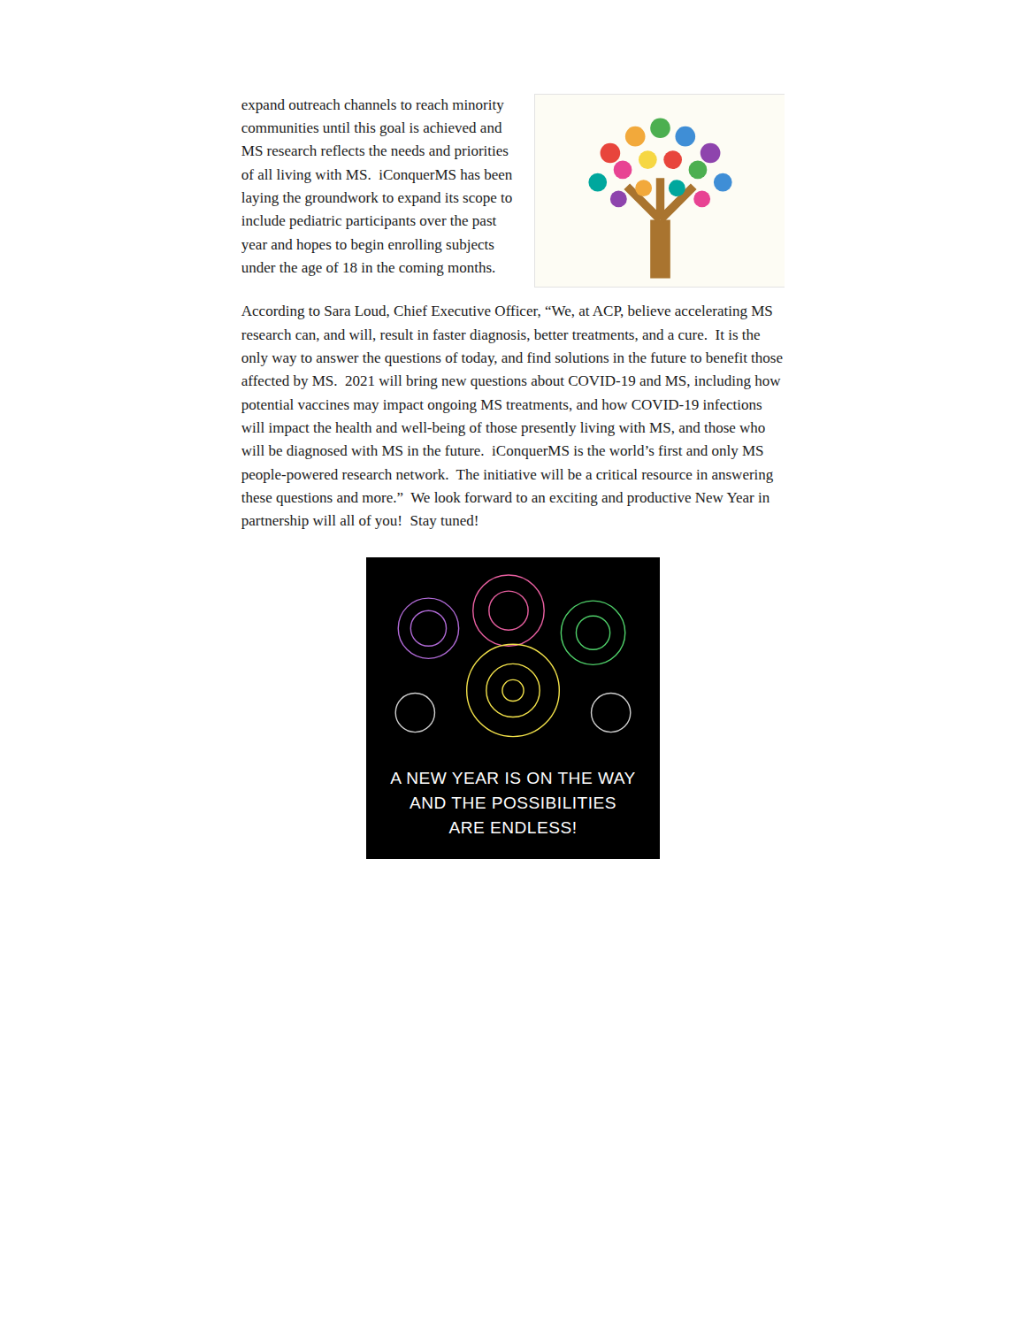expand outreach channels to reach minority communities until this goal is achieved and MS research reflects the needs and priorities of all living with MS. iConquerMS has been laying the groundwork to expand its scope to include pediatric participants over the past year and hopes to begin enrolling subjects under the age of 18 in the coming months.
According to Sara Loud, Chief Executive Officer, “We, at ACP, believe accelerating MS research can, and will, result in faster diagnosis, better treatments, and a cure. It is the only way to answer the questions of today, and find solutions in the future to benefit those affected by MS. 2021 will bring new questions about COVID-19 and MS, including how potential vaccines may impact ongoing MS treatments, and how COVID-19 infections will impact the health and well-being of those presently living with MS, and those who will be diagnosed with MS in the future. iConquerMS is the world’s first and only MS people-powered research network. The initiative will be a critical resource in answering these questions and more.” We look forward to an exciting and productive New Year in partnership will all of you! Stay tuned!